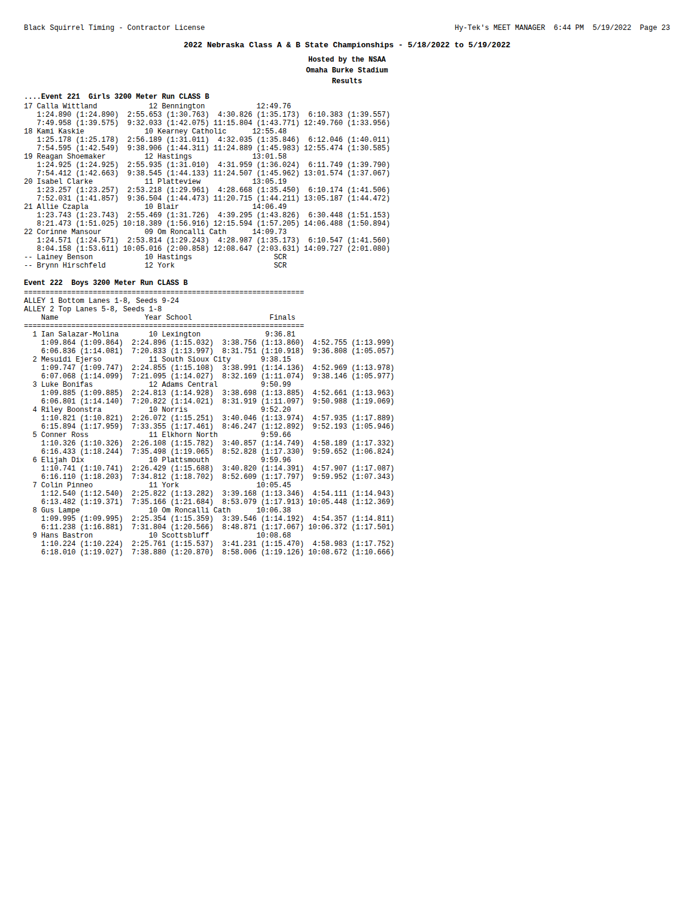Black Squirrel Timing - Contractor License Hy-Tek's MEET MANAGER 6:44 PM 5/19/2022 Page 23
2022 Nebraska Class A & B State Championships - 5/18/2022 to 5/19/2022
Hosted by the NSAA
Omaha Burke Stadium
Results
....Event 221 Girls 3200 Meter Run CLASS B
17 Calla Wittland            12 Bennington            12:49.76
   1:24.890 (1:24.890)  2:55.653 (1:30.763)  4:30.826 (1:35.173)  6:10.383 (1:39.557)
   7:49.958 (1:39.575)  9:32.033 (1:42.075) 11:15.804 (1:43.771) 12:49.760 (1:33.956)
18 Kami Kaskie              10 Kearney Catholic      12:55.48
   1:25.178 (1:25.178)  2:56.189 (1:31.011)  4:32.035 (1:35.846)  6:12.046 (1:40.011)
   7:54.595 (1:42.549)  9:38.906 (1:44.311) 11:24.889 (1:45.983) 12:55.474 (1:30.585)
19 Reagan Shoemaker         12 Hastings              13:01.58
   1:24.925 (1:24.925)  2:55.935 (1:31.010)  4:31.959 (1:36.024)  6:11.749 (1:39.790)
   7:54.412 (1:42.663)  9:38.545 (1:44.133) 11:24.507 (1:45.962) 13:01.574 (1:37.067)
20 Isabel Clarke            11 Platteview            13:05.19
   1:23.257 (1:23.257)  2:53.218 (1:29.961)  4:28.668 (1:35.450)  6:10.174 (1:41.506)
   7:52.031 (1:41.857)  9:36.504 (1:44.473) 11:20.715 (1:44.211) 13:05.187 (1:44.472)
21 Allie Czapla             10 Blair                 14:06.49
   1:23.743 (1:23.743)  2:55.469 (1:31.726)  4:39.295 (1:43.826)  6:30.448 (1:51.153)
   8:21.473 (1:51.025) 10:18.389 (1:56.916) 12:15.594 (1:57.205) 14:06.488 (1:50.894)
22 Corinne Mansour          09 Om Roncalli Cath      14:09.73
   1:24.571 (1:24.571)  2:53.814 (1:29.243)  4:28.987 (1:35.173)  6:10.547 (1:41.560)
   8:04.158 (1:53.611) 10:05.016 (2:00.858) 12:08.647 (2:03.631) 14:09.727 (2:01.080)
-- Lainey Benson            10 Hastings                   SCR
-- Brynn Hirschfeld         12 York                       SCR
Event 222 Boys 3200 Meter Run CLASS B
=================================================================
ALLEY 1 Bottom Lanes 1-8, Seeds 9-24
ALLEY 2 Top Lanes 5-8, Seeds 1-8
    Name                    Year School                  Finals
=================================================================
  1 Ian Salazar-Molina       10 Lexington               9:36.81
    1:09.864 (1:09.864)  2:24.896 (1:15.032)  3:38.756 (1:13.860)  4:52.755 (1:13.999)
    6:06.836 (1:14.081)  7:20.833 (1:13.997)  8:31.751 (1:10.918)  9:36.808 (1:05.057)
  2 Mesuidi Ejerso           11 South Sioux City       9:38.15
    1:09.747 (1:09.747)  2:24.855 (1:15.108)  3:38.991 (1:14.136)  4:52.969 (1:13.978)
    6:07.068 (1:14.099)  7:21.095 (1:14.027)  8:32.169 (1:11.074)  9:38.146 (1:05.977)
  3 Luke Bonifas             12 Adams Central          9:50.99
    1:09.885 (1:09.885)  2:24.813 (1:14.928)  3:38.698 (1:13.885)  4:52.661 (1:13.963)
    6:06.801 (1:14.140)  7:20.822 (1:14.021)  8:31.919 (1:11.097)  9:50.988 (1:19.069)
  4 Riley Boonstra           10 Norris                 9:52.20
    1:10.821 (1:10.821)  2:26.072 (1:15.251)  3:40.046 (1:13.974)  4:57.935 (1:17.889)
    6:15.894 (1:17.959)  7:33.355 (1:17.461)  8:46.247 (1:12.892)  9:52.193 (1:05.946)
  5 Conner Ross              11 Elkhorn North          9:59.66
    1:10.326 (1:10.326)  2:26.108 (1:15.782)  3:40.857 (1:14.749)  4:58.189 (1:17.332)
    6:16.433 (1:18.244)  7:35.498 (1:19.065)  8:52.828 (1:17.330)  9:59.652 (1:06.824)
  6 Elijah Dix               10 Plattsmouth            9:59.96
    1:10.741 (1:10.741)  2:26.429 (1:15.688)  3:40.820 (1:14.391)  4:57.907 (1:17.087)
    6:16.110 (1:18.203)  7:34.812 (1:18.702)  8:52.609 (1:17.797)  9:59.952 (1:07.343)
  7 Colin Pinneo             11 York                  10:05.45
    1:12.540 (1:12.540)  2:25.822 (1:13.282)  3:39.168 (1:13.346)  4:54.111 (1:14.943)
    6:13.482 (1:19.371)  7:35.166 (1:21.684)  8:53.079 (1:17.913) 10:05.448 (1:12.369)
  8 Gus Lampe                10 Om Roncalli Cath      10:06.38
    1:09.995 (1:09.995)  2:25.354 (1:15.359)  3:39.546 (1:14.192)  4:54.357 (1:14.811)
    6:11.238 (1:16.881)  7:31.804 (1:20.566)  8:48.871 (1:17.067) 10:06.372 (1:17.501)
  9 Hans Bastron             10 Scottsbluff           10:08.68
    1:10.224 (1:10.224)  2:25.761 (1:15.537)  3:41.231 (1:15.470)  4:58.983 (1:17.752)
    6:18.010 (1:19.027)  7:38.880 (1:20.870)  8:58.006 (1:19.126) 10:08.672 (1:10.666)